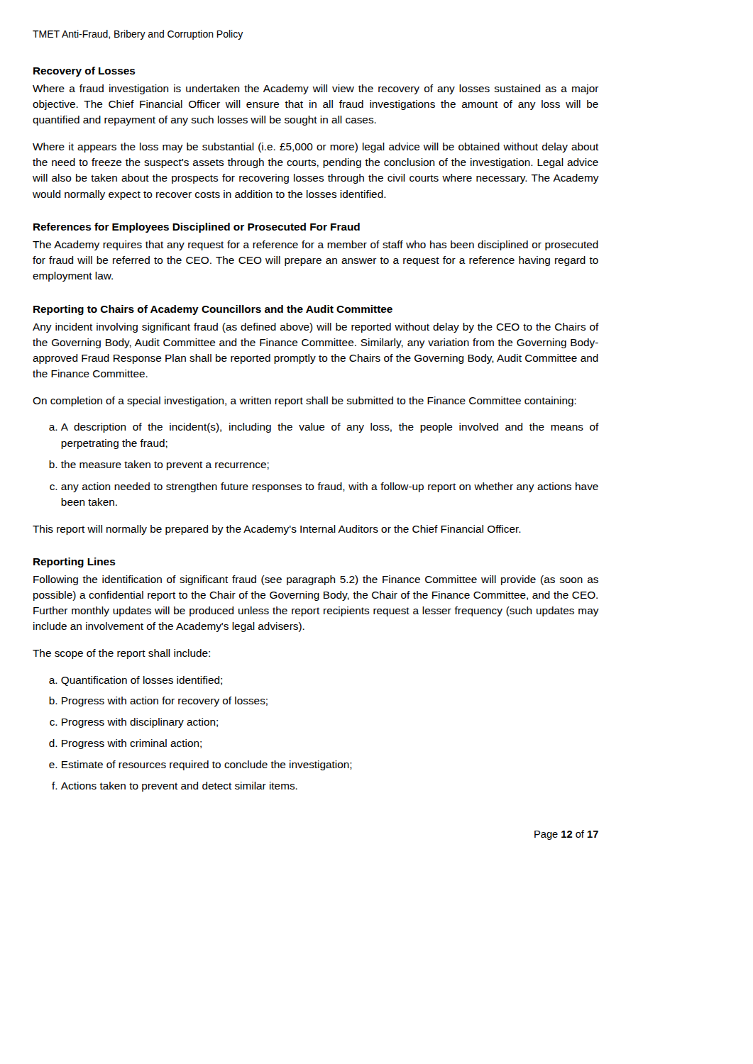TMET Anti-Fraud, Bribery and Corruption Policy
Recovery of Losses
Where a fraud investigation is undertaken the Academy will view the recovery of any losses sustained as a major objective. The Chief Financial Officer will ensure that in all fraud investigations the amount of any loss will be quantified and repayment of any such losses will be sought in all cases.
Where it appears the loss may be substantial (i.e. £5,000 or more) legal advice will be obtained without delay about the need to freeze the suspect's assets through the courts, pending the conclusion of the investigation. Legal advice will also be taken about the prospects for recovering losses through the civil courts where necessary. The Academy would normally expect to recover costs in addition to the losses identified.
References for Employees Disciplined or Prosecuted For Fraud
The Academy requires that any request for a reference for a member of staff who has been disciplined or prosecuted for fraud will be referred to the CEO. The CEO will prepare an answer to a request for a reference having regard to employment law.
Reporting to Chairs of Academy Councillors and the Audit Committee
Any incident involving significant fraud (as defined above) will be reported without delay by the CEO to the Chairs of the Governing Body, Audit Committee and the Finance Committee. Similarly, any variation from the Governing Body-approved Fraud Response Plan shall be reported promptly to the Chairs of the Governing Body, Audit Committee and the Finance Committee.
On completion of a special investigation, a written report shall be submitted to the Finance Committee containing:
A description of the incident(s), including the value of any loss, the people involved and the means of perpetrating the fraud;
the measure taken to prevent a recurrence;
any action needed to strengthen future responses to fraud, with a follow-up report on whether any actions have been taken.
This report will normally be prepared by the Academy's Internal Auditors or the Chief Financial Officer.
Reporting Lines
Following the identification of significant fraud (see paragraph 5.2) the Finance Committee will provide (as soon as possible) a confidential report to the Chair of the Governing Body, the Chair of the Finance Committee, and the CEO. Further monthly updates will be produced unless the report recipients request a lesser frequency (such updates may include an involvement of the Academy's legal advisers).
The scope of the report shall include:
Quantification of losses identified;
Progress with action for recovery of losses;
Progress with disciplinary action;
Progress with criminal action;
Estimate of resources required to conclude the investigation;
Actions taken to prevent and detect similar items.
Page 12 of 17